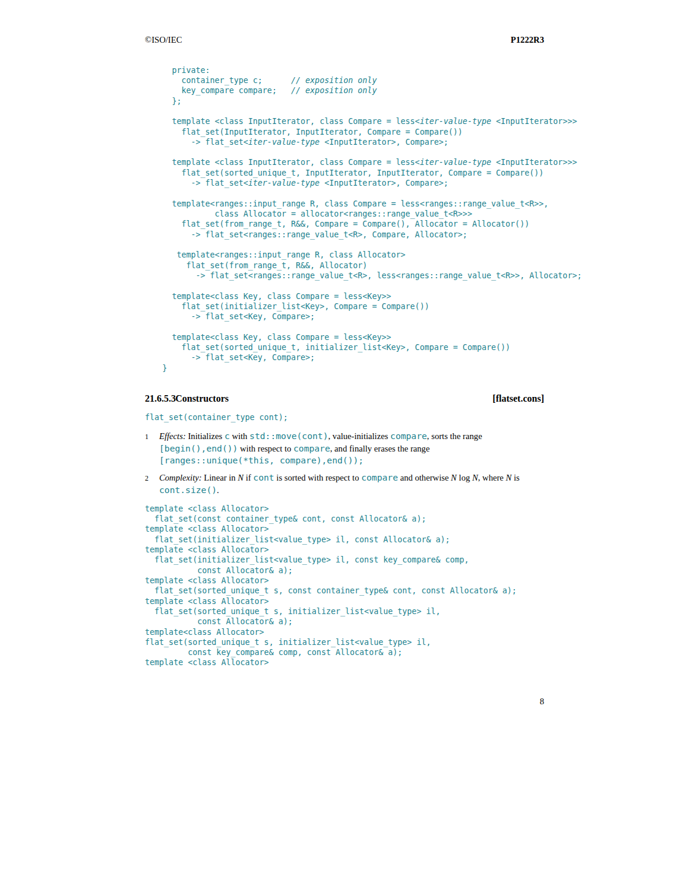©ISO/IEC
P1222R3
  private:
    container_type c;      // exposition only
    key_compare compare;   // exposition only
  };

  template <class InputIterator, class Compare = less<iter-value-type <InputIterator>>>
    flat_set(InputIterator, InputIterator, Compare = Compare())
      -> flat_set<iter-value-type <InputIterator>, Compare>;

  template <class InputIterator, class Compare = less<iter-value-type <InputIterator>>>
    flat_set(sorted_unique_t, InputIterator, InputIterator, Compare = Compare())
      -> flat_set<iter-value-type <InputIterator>, Compare>;

  template<ranges::input_range R, class Compare = less<ranges::range_value_t<R>>,
           class Allocator = allocator<ranges::range_value_t<R>>>
    flat_set(from_range_t, R&&, Compare = Compare(), Allocator = Allocator())
      -> flat_set<ranges::range_value_t<R>, Compare, Allocator>;

   template<ranges::input_range R, class Allocator>
     flat_set(from_range_t, R&&, Allocator)
       -> flat_set<ranges::range_value_t<R>, less<ranges::range_value_t<R>>, Allocator>;

  template<class Key, class Compare = less<Key>>
    flat_set(initializer_list<Key>, Compare = Compare())
      -> flat_set<Key, Compare>;

  template<class Key, class Compare = less<Key>>
    flat_set(sorted_unique_t, initializer_list<Key>, Compare = Compare())
      -> flat_set<Key, Compare>;
}
21.6.5.3 Constructors [flatset.cons]
flat_set(container_type cont);
1
Effects: Initializes c with std::move(cont), value-initializes compare, sorts the range [begin(),end()) with respect to compare, and finally erases the range [ranges::unique(*this, compare),end());
2
Complexity: Linear in N if cont is sorted with respect to compare and otherwise N log N, where N is cont.size().
template <class Allocator>
  flat_set(const container_type& cont, const Allocator& a);
template <class Allocator>
  flat_set(initializer_list<value_type> il, const Allocator& a);
template <class Allocator>
  flat_set(initializer_list<value_type> il, const key_compare& comp,
           const Allocator& a);
template <class Allocator>
  flat_set(sorted_unique_t s, const container_type& cont, const Allocator& a);
template <class Allocator>
  flat_set(sorted_unique_t s, initializer_list<value_type> il,
           const Allocator& a);
template<class Allocator>
flat_set(sorted_unique_t s, initializer_list<value_type> il,
         const key_compare& comp, const Allocator& a);
template <class Allocator>
8